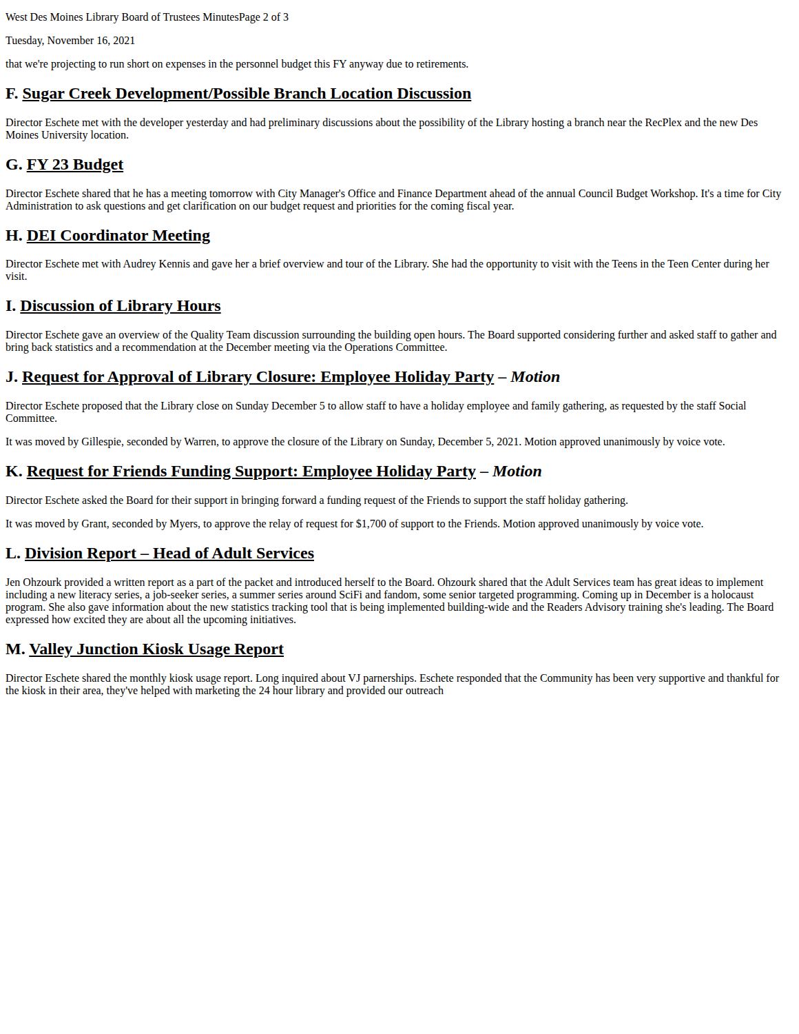West Des Moines Library Board of Trustees MinutesPage 2 of 3
Tuesday, November 16, 2021
that we're projecting to run short on expenses in the personnel budget this FY anyway due to retirements.
F. Sugar Creek Development/Possible Branch Location Discussion
Director Eschete met with the developer yesterday and had preliminary discussions about the possibility of the Library hosting a branch near the RecPlex and the new Des Moines University location.
G. FY 23 Budget
Director Eschete shared that he has a meeting tomorrow with City Manager's Office and Finance Department ahead of the annual Council Budget Workshop. It's a time for City Administration to ask questions and get clarification on our budget request and priorities for the coming fiscal year.
H. DEI Coordinator Meeting
Director Eschete met with Audrey Kennis and gave her a brief overview and tour of the Library. She had the opportunity to visit with the Teens in the Teen Center during her visit.
I. Discussion of Library Hours
Director Eschete gave an overview of the Quality Team discussion surrounding the building open hours. The Board supported considering further and asked staff to gather and bring back statistics and a recommendation at the December meeting via the Operations Committee.
J. Request for Approval of Library Closure: Employee Holiday Party – Motion
Director Eschete proposed that the Library close on Sunday December 5 to allow staff to have a holiday employee and family gathering, as requested by the staff Social Committee.
It was moved by Gillespie, seconded by Warren, to approve the closure of the Library on Sunday, December 5, 2021. Motion approved unanimously by voice vote.
K. Request for Friends Funding Support: Employee Holiday Party – Motion
Director Eschete asked the Board for their support in bringing forward a funding request of the Friends to support the staff holiday gathering.
It was moved by Grant, seconded by Myers, to approve the relay of request for $1,700 of support to the Friends. Motion approved unanimously by voice vote.
L. Division Report – Head of Adult Services
Jen Ohzourk provided a written report as a part of the packet and introduced herself to the Board. Ohzourk shared that the Adult Services team has great ideas to implement including a new literacy series, a job-seeker series, a summer series around SciFi and fandom, some senior targeted programming. Coming up in December is a holocaust program. She also gave information about the new statistics tracking tool that is being implemented building-wide and the Readers Advisory training she's leading. The Board expressed how excited they are about all the upcoming initiatives.
M. Valley Junction Kiosk Usage Report
Director Eschete shared the monthly kiosk usage report. Long inquired about VJ parnerships. Eschete responded that the Community has been very supportive and thankful for the kiosk in their area, they've helped with marketing the 24 hour library and provided our outreach